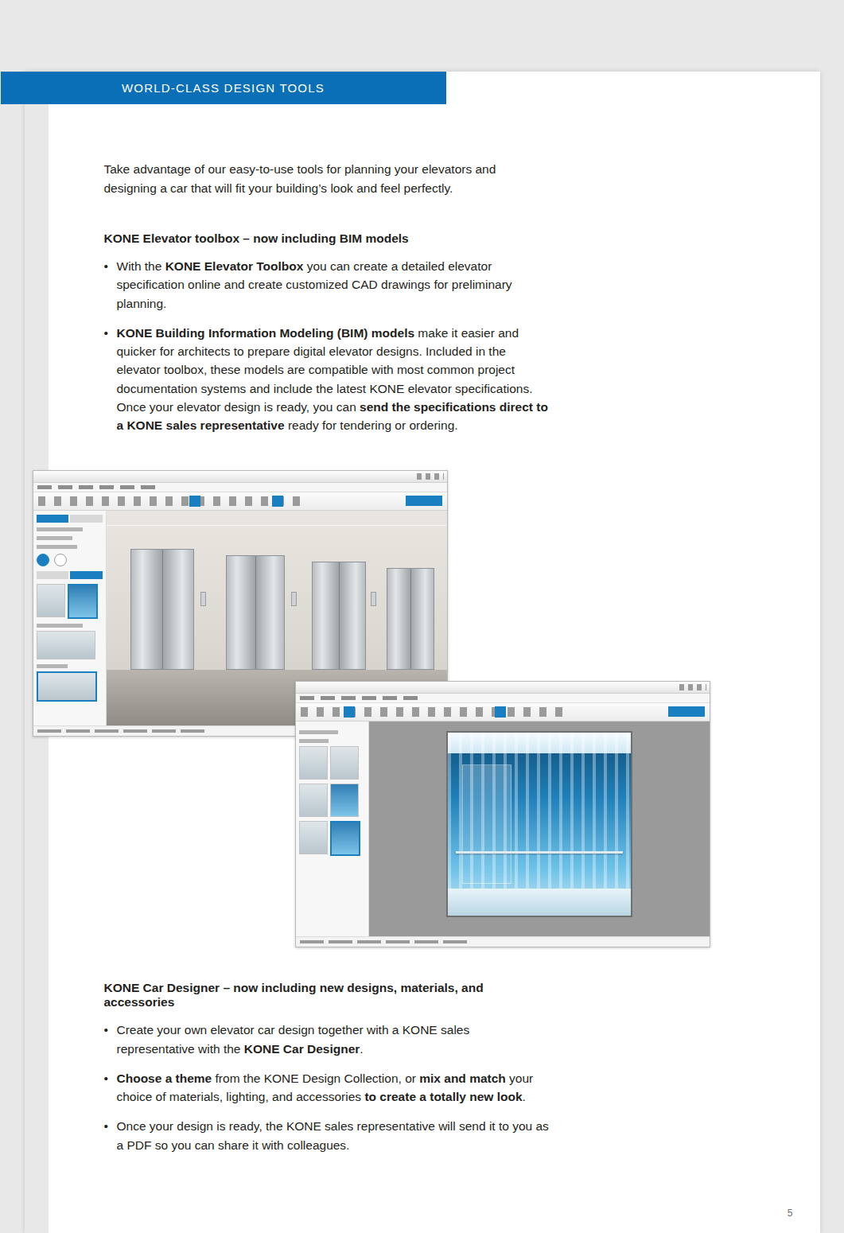WORLD-CLASS DESIGN TOOLS
Take advantage of our easy-to-use tools for planning your elevators and designing a car that will fit your building’s look and feel perfectly.
KONE Elevator toolbox – now including BIM models
With the KONE Elevator Toolbox you can create a detailed elevator specification online and create customized CAD drawings for preliminary planning.
KONE Building Information Modeling (BIM) models make it easier and quicker for architects to prepare digital elevator designs. Included in the elevator toolbox, these models are compatible with most common project documentation systems and include the latest KONE elevator specifications. Once your elevator design is ready, you can send the specifications direct to a KONE sales representative ready for tendering or ordering.
KONE Car Designer – now including new designs, materials, and accessories
Create your own elevator car design together with a KONE sales representative with the KONE Car Designer.
Choose a theme from the KONE Design Collection, or mix and match your choice of materials, lighting, and accessories to create a totally new look.
Once your design is ready, the KONE sales representative will send it to you as a PDF so you can share it with colleagues.
5